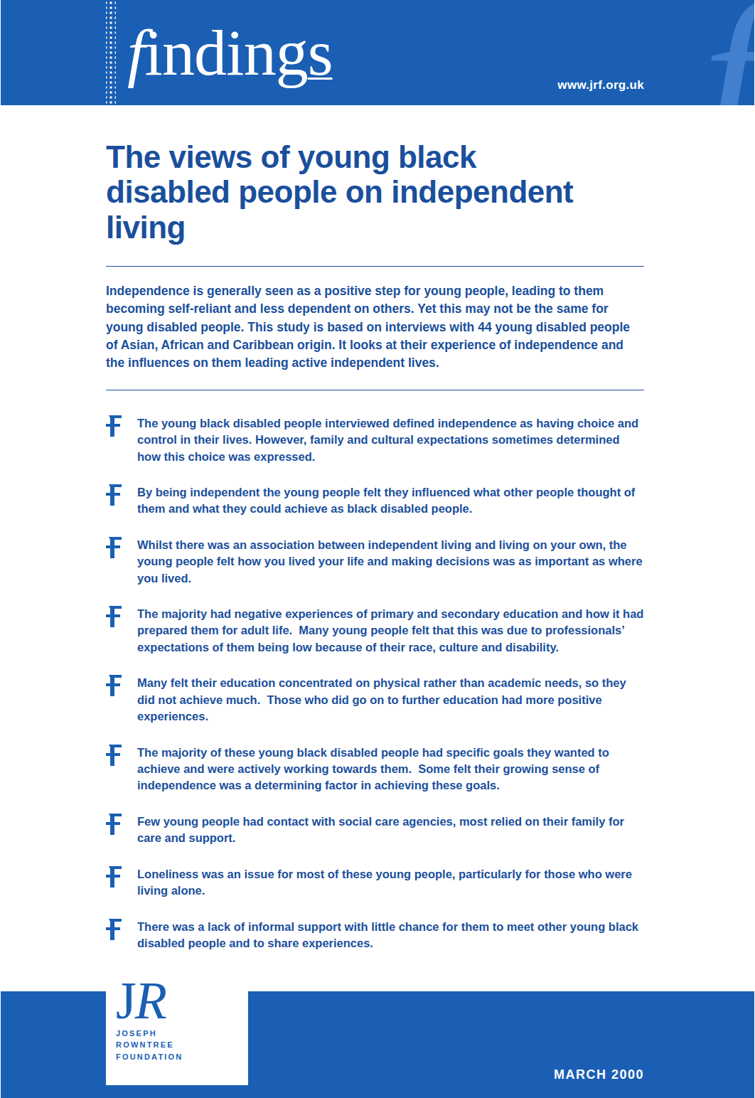f
findings
www.jrf.org.uk
The views of young black disabled people on independent living
Independence is generally seen as a positive step for young people, leading to them becoming self-reliant and less dependent on others. Yet this may not be the same for young disabled people. This study is based on interviews with 44 young disabled people of Asian, African and Caribbean origin. It looks at their experience of independence and the influences on them leading active independent lives.
The young black disabled people interviewed defined independence as having choice and control in their lives. However, family and cultural expectations sometimes determined how this choice was expressed.
By being independent the young people felt they influenced what other people thought of them and what they could achieve as black disabled people.
Whilst there was an association between independent living and living on your own, the young people felt how you lived your life and making decisions was as important as where you lived.
The majority had negative experiences of primary and secondary education and how it had prepared them for adult life. Many young people felt that this was due to professionals’ expectations of them being low because of their race, culture and disability.
Many felt their education concentrated on physical rather than academic needs, so they did not achieve much. Those who did go on to further education had more positive experiences.
The majority of these young black disabled people had specific goals they wanted to achieve and were actively working towards them. Some felt their growing sense of independence was a determining factor in achieving these goals.
Few young people had contact with social care agencies, most relied on their family for care and support.
Loneliness was an issue for most of these young people, particularly for those who were living alone.
There was a lack of informal support with little chance for them to meet other young black disabled people and to share experiences.
JR
JOSEPH
ROWNTREE
FOUNDATION
MARCH 2000